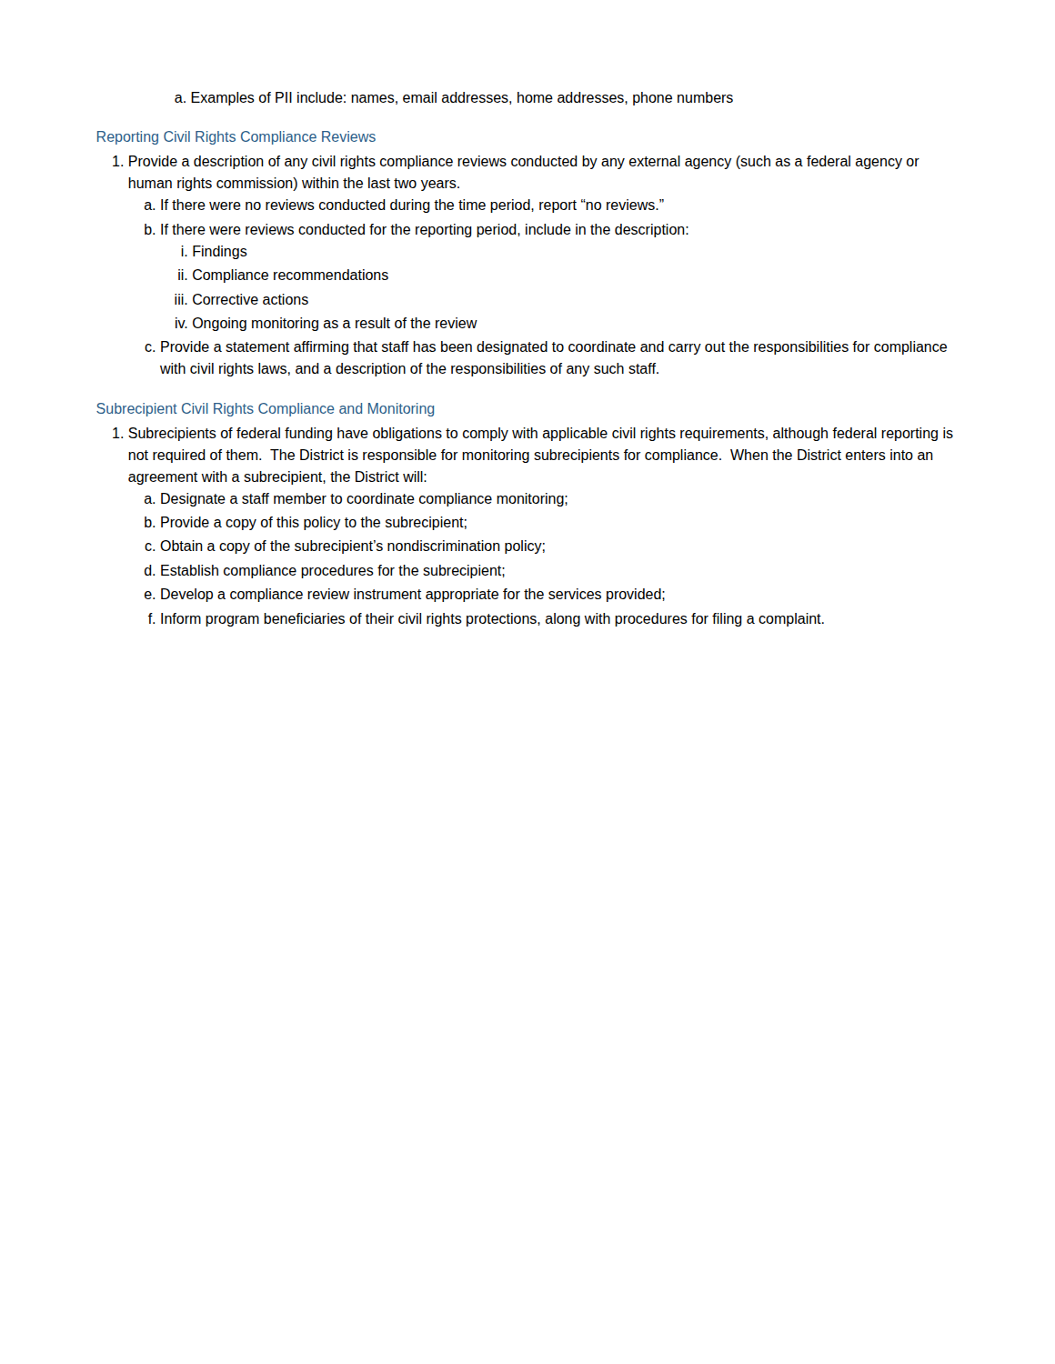Examples of PII include: names, email addresses, home addresses, phone numbers
Reporting Civil Rights Compliance Reviews
Provide a description of any civil rights compliance reviews conducted by any external agency (such as a federal agency or human rights commission) within the last two years.
If there were no reviews conducted during the time period, report “no reviews.”
If there were reviews conducted for the reporting period, include in the description:
Findings
Compliance recommendations
Corrective actions
Ongoing monitoring as a result of the review
Provide a statement affirming that staff has been designated to coordinate and carry out the responsibilities for compliance with civil rights laws, and a description of the responsibilities of any such staff.
Subrecipient Civil Rights Compliance and Monitoring
Subrecipients of federal funding have obligations to comply with applicable civil rights requirements, although federal reporting is not required of them. The District is responsible for monitoring subrecipients for compliance. When the District enters into an agreement with a subrecipient, the District will:
Designate a staff member to coordinate compliance monitoring;
Provide a copy of this policy to the subrecipient;
Obtain a copy of the subrecipient’s nondiscrimination policy;
Establish compliance procedures for the subrecipient;
Develop a compliance review instrument appropriate for the services provided;
Inform program beneficiaries of their civil rights protections, along with procedures for filing a complaint.